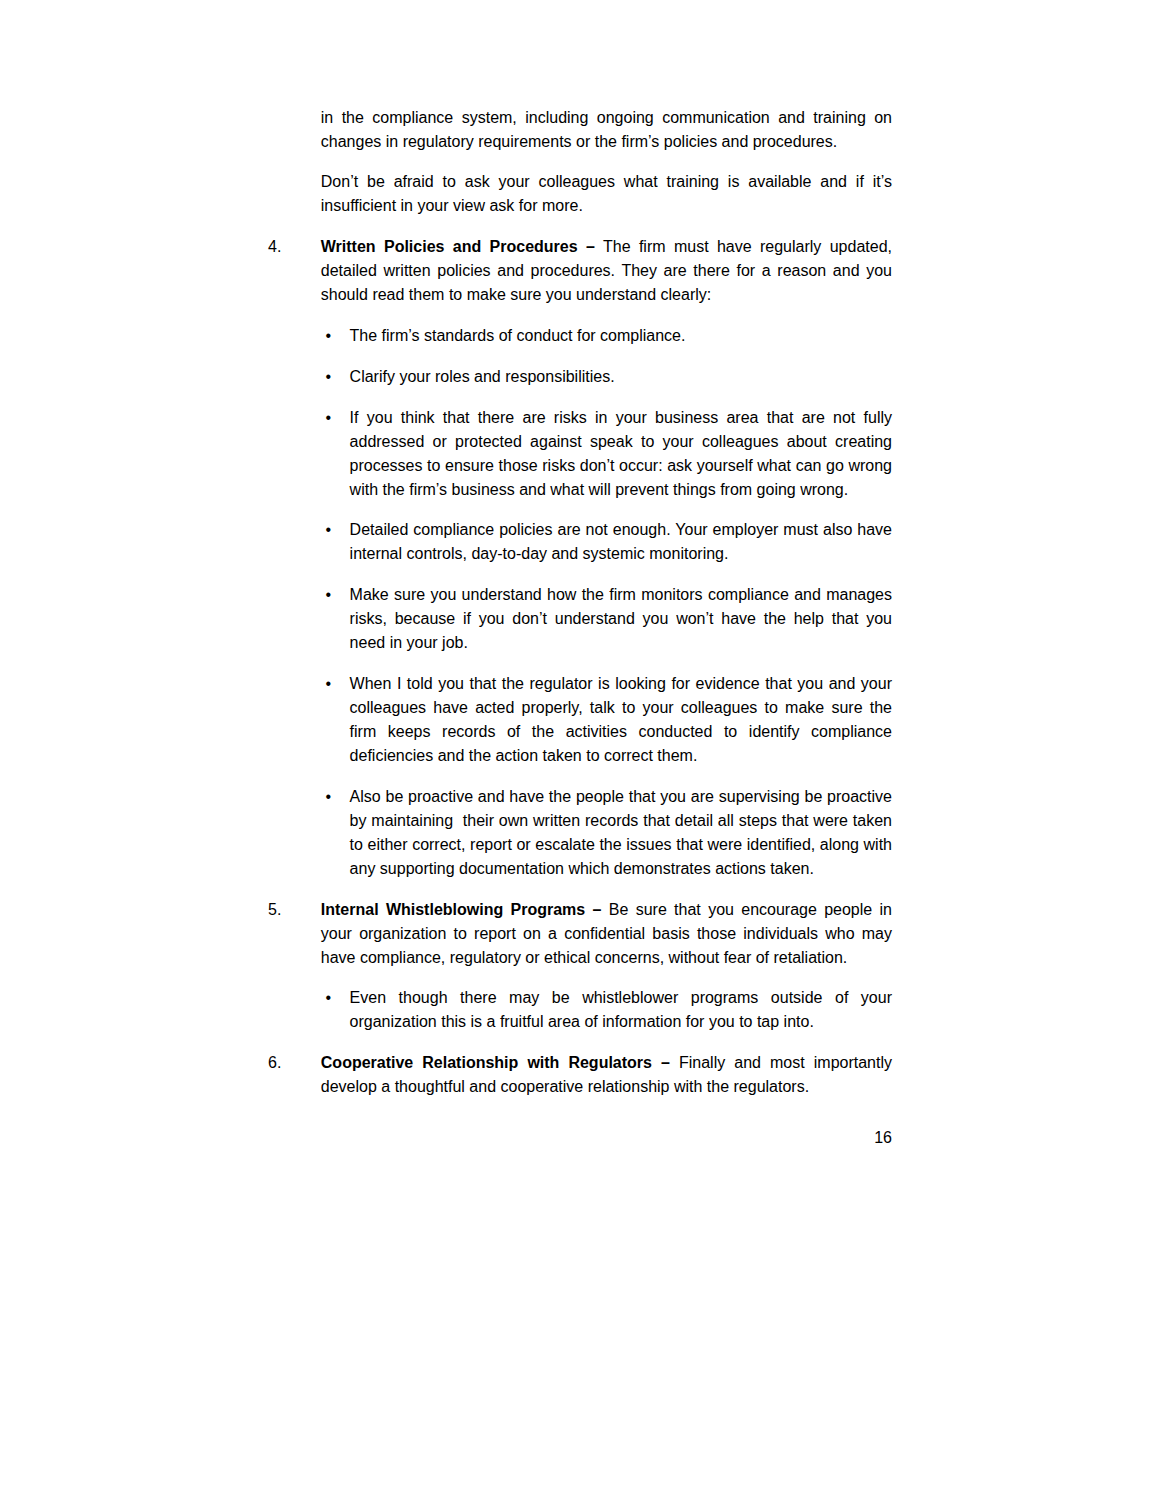in the compliance system, including ongoing communication and training on changes in regulatory requirements or the firm’s policies and procedures.
Don’t be afraid to ask your colleagues what training is available and if it’s insufficient in your view ask for more.
4.
Written Policies and Procedures – The firm must have regularly updated, detailed written policies and procedures. They are there for a reason and you should read them to make sure you understand clearly:
The firm’s standards of conduct for compliance.
Clarify your roles and responsibilities.
If you think that there are risks in your business area that are not fully addressed or protected against speak to your colleagues about creating processes to ensure those risks don’t occur: ask yourself what can go wrong with the firm’s business and what will prevent things from going wrong.
Detailed compliance policies are not enough. Your employer must also have internal controls, day-to-day and systemic monitoring.
Make sure you understand how the firm monitors compliance and manages risks, because if you don’t understand you won’t have the help that you need in your job.
When I told you that the regulator is looking for evidence that you and your colleagues have acted properly, talk to your colleagues to make sure the firm keeps records of the activities conducted to identify compliance deficiencies and the action taken to correct them.
Also be proactive and have the people that you are supervising be proactive by maintaining their own written records that detail all steps that were taken to either correct, report or escalate the issues that were identified, along with any supporting documentation which demonstrates actions taken.
5.
Internal Whistleblowing Programs – Be sure that you encourage people in your organization to report on a confidential basis those individuals who may have compliance, regulatory or ethical concerns, without fear of retaliation.
Even though there may be whistleblower programs outside of your organization this is a fruitful area of information for you to tap into.
6.
Cooperative Relationship with Regulators – Finally and most importantly develop a thoughtful and cooperative relationship with the regulators.
16